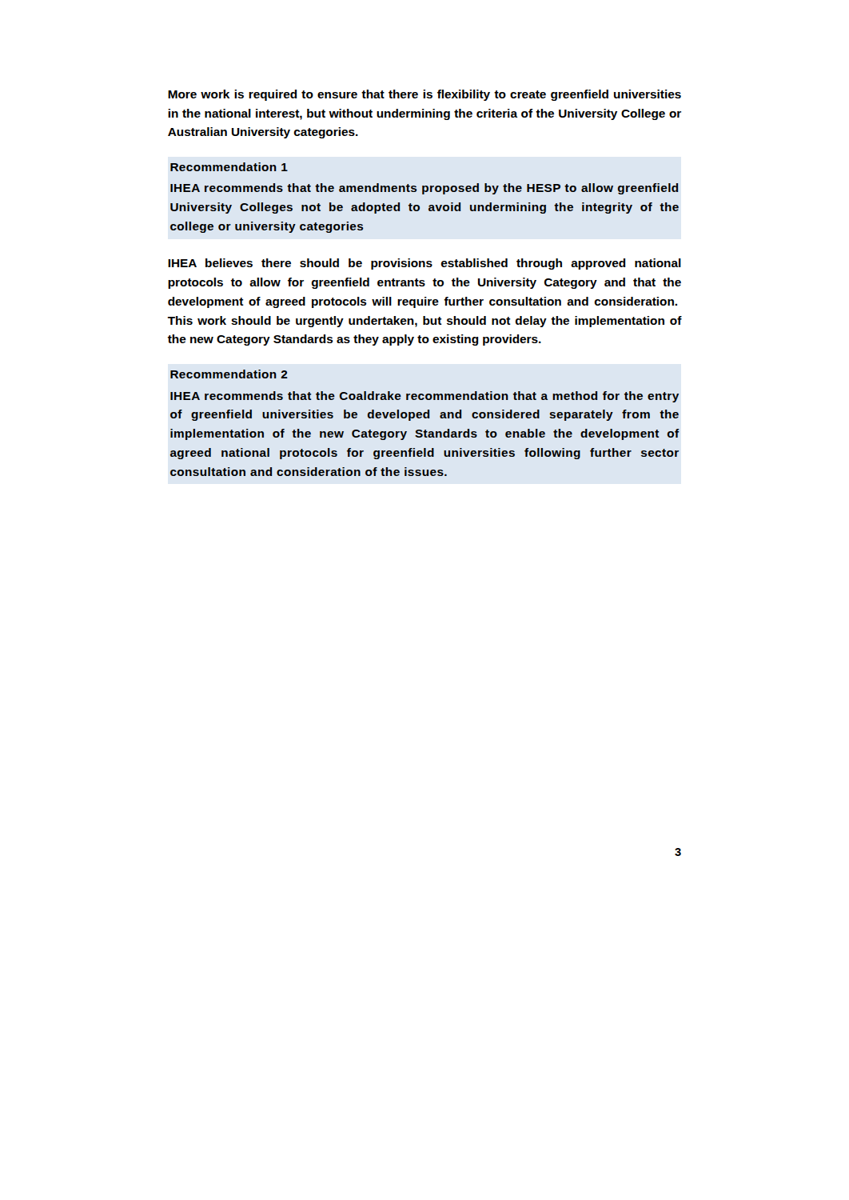More work is required to ensure that there is flexibility to create greenfield universities in the national interest, but without undermining the criteria of the University College or Australian University categories.
Recommendation 1
IHEA recommends that the amendments proposed by the HESP to allow greenfield University Colleges not be adopted to avoid undermining the integrity of the college or university categories
IHEA believes there should be provisions established through approved national protocols to allow for greenfield entrants to the University Category and that the development of agreed protocols will require further consultation and consideration. This work should be urgently undertaken, but should not delay the implementation of the new Category Standards as they apply to existing providers.
Recommendation 2
IHEA recommends that the Coaldrake recommendation that a method for the entry of greenfield universities be developed and considered separately from the implementation of the new Category Standards to enable the development of agreed national protocols for greenfield universities following further sector consultation and consideration of the issues.
3